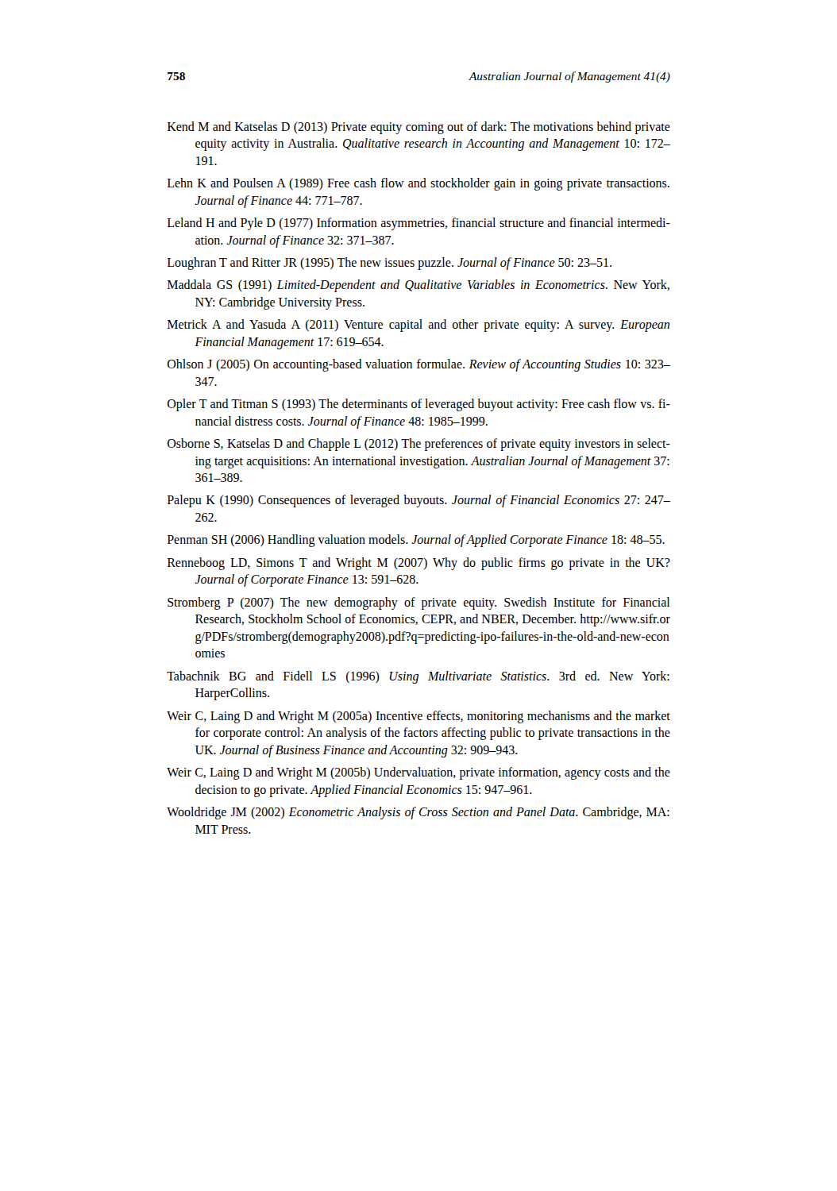758
Australian Journal of Management 41(4)
Kend M and Katselas D (2013) Private equity coming out of dark: The motivations behind private equity activity in Australia. Qualitative research in Accounting and Management 10: 172–191.
Lehn K and Poulsen A (1989) Free cash flow and stockholder gain in going private transactions. Journal of Finance 44: 771–787.
Leland H and Pyle D (1977) Information asymmetries, financial structure and financial intermediation. Journal of Finance 32: 371–387.
Loughran T and Ritter JR (1995) The new issues puzzle. Journal of Finance 50: 23–51.
Maddala GS (1991) Limited-Dependent and Qualitative Variables in Econometrics. New York, NY: Cambridge University Press.
Metrick A and Yasuda A (2011) Venture capital and other private equity: A survey. European Financial Management 17: 619–654.
Ohlson J (2005) On accounting-based valuation formulae. Review of Accounting Studies 10: 323–347.
Opler T and Titman S (1993) The determinants of leveraged buyout activity: Free cash flow vs. financial distress costs. Journal of Finance 48: 1985–1999.
Osborne S, Katselas D and Chapple L (2012) The preferences of private equity investors in selecting target acquisitions: An international investigation. Australian Journal of Management 37: 361–389.
Palepu K (1990) Consequences of leveraged buyouts. Journal of Financial Economics 27: 247–262.
Penman SH (2006) Handling valuation models. Journal of Applied Corporate Finance 18: 48–55.
Renneboog LD, Simons T and Wright M (2007) Why do public firms go private in the UK? Journal of Corporate Finance 13: 591–628.
Stromberg P (2007) The new demography of private equity. Swedish Institute for Financial Research, Stockholm School of Economics, CEPR, and NBER, December. http://www.sifr.org/PDFs/stromberg(demography2008).pdf?q=predicting-ipo-failures-in-the-old-and-new-economies
Tabachnik BG and Fidell LS (1996) Using Multivariate Statistics. 3rd ed. New York: HarperCollins.
Weir C, Laing D and Wright M (2005a) Incentive effects, monitoring mechanisms and the market for corporate control: An analysis of the factors affecting public to private transactions in the UK. Journal of Business Finance and Accounting 32: 909–943.
Weir C, Laing D and Wright M (2005b) Undervaluation, private information, agency costs and the decision to go private. Applied Financial Economics 15: 947–961.
Wooldridge JM (2002) Econometric Analysis of Cross Section and Panel Data. Cambridge, MA: MIT Press.